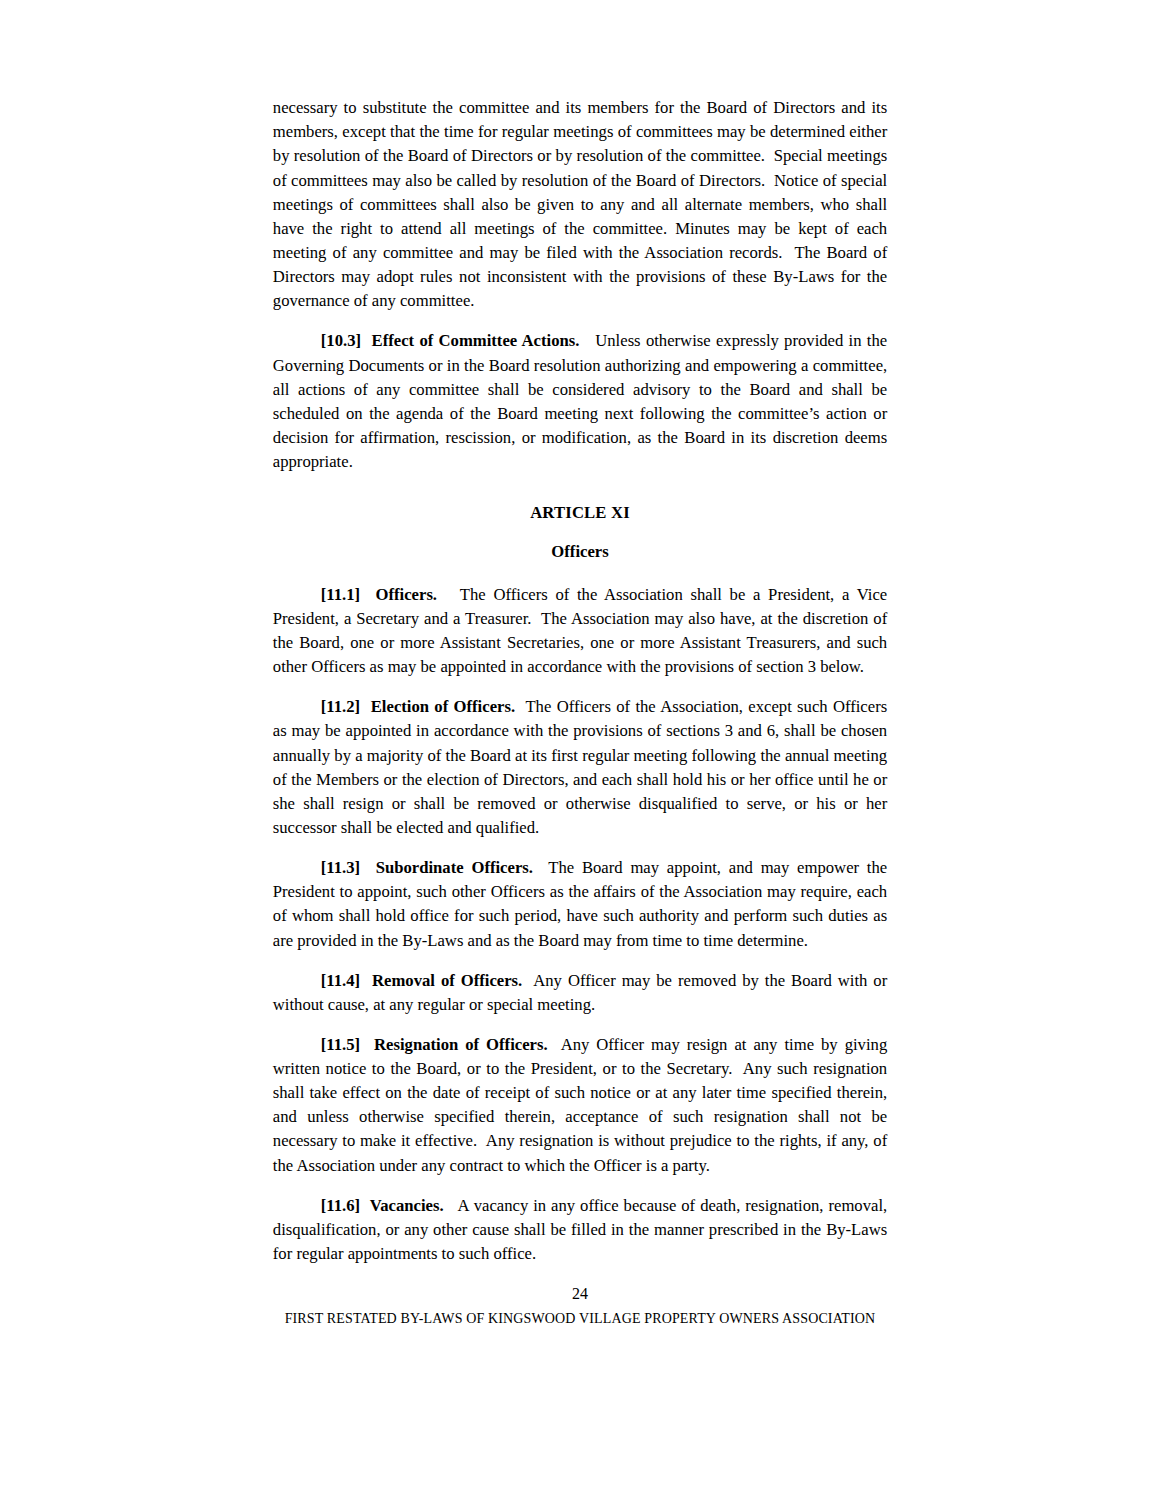necessary to substitute the committee and its members for the Board of Directors and its members, except that the time for regular meetings of committees may be determined either by resolution of the Board of Directors or by resolution of the committee. Special meetings of committees may also be called by resolution of the Board of Directors. Notice of special meetings of committees shall also be given to any and all alternate members, who shall have the right to attend all meetings of the committee. Minutes may be kept of each meeting of any committee and may be filed with the Association records. The Board of Directors may adopt rules not inconsistent with the provisions of these By-Laws for the governance of any committee.
[10.3] Effect of Committee Actions. Unless otherwise expressly provided in the Governing Documents or in the Board resolution authorizing and empowering a committee, all actions of any committee shall be considered advisory to the Board and shall be scheduled on the agenda of the Board meeting next following the committee’s action or decision for affirmation, rescission, or modification, as the Board in its discretion deems appropriate.
ARTICLE XI
Officers
[11.1] Officers. The Officers of the Association shall be a President, a Vice President, a Secretary and a Treasurer. The Association may also have, at the discretion of the Board, one or more Assistant Secretaries, one or more Assistant Treasurers, and such other Officers as may be appointed in accordance with the provisions of section 3 below.
[11.2] Election of Officers. The Officers of the Association, except such Officers as may be appointed in accordance with the provisions of sections 3 and 6, shall be chosen annually by a majority of the Board at its first regular meeting following the annual meeting of the Members or the election of Directors, and each shall hold his or her office until he or she shall resign or shall be removed or otherwise disqualified to serve, or his or her successor shall be elected and qualified.
[11.3] Subordinate Officers. The Board may appoint, and may empower the President to appoint, such other Officers as the affairs of the Association may require, each of whom shall hold office for such period, have such authority and perform such duties as are provided in the By-Laws and as the Board may from time to time determine.
[11.4] Removal of Officers. Any Officer may be removed by the Board with or without cause, at any regular or special meeting.
[11.5] Resignation of Officers. Any Officer may resign at any time by giving written notice to the Board, or to the President, or to the Secretary. Any such resignation shall take effect on the date of receipt of such notice or at any later time specified therein, and unless otherwise specified therein, acceptance of such resignation shall not be necessary to make it effective. Any resignation is without prejudice to the rights, if any, of the Association under any contract to which the Officer is a party.
[11.6] Vacancies. A vacancy in any office because of death, resignation, removal, disqualification, or any other cause shall be filled in the manner prescribed in the By-Laws for regular appointments to such office.
24
FIRST RESTATED BY-LAWS OF KINGSWOOD VILLAGE PROPERTY OWNERS ASSOCIATION